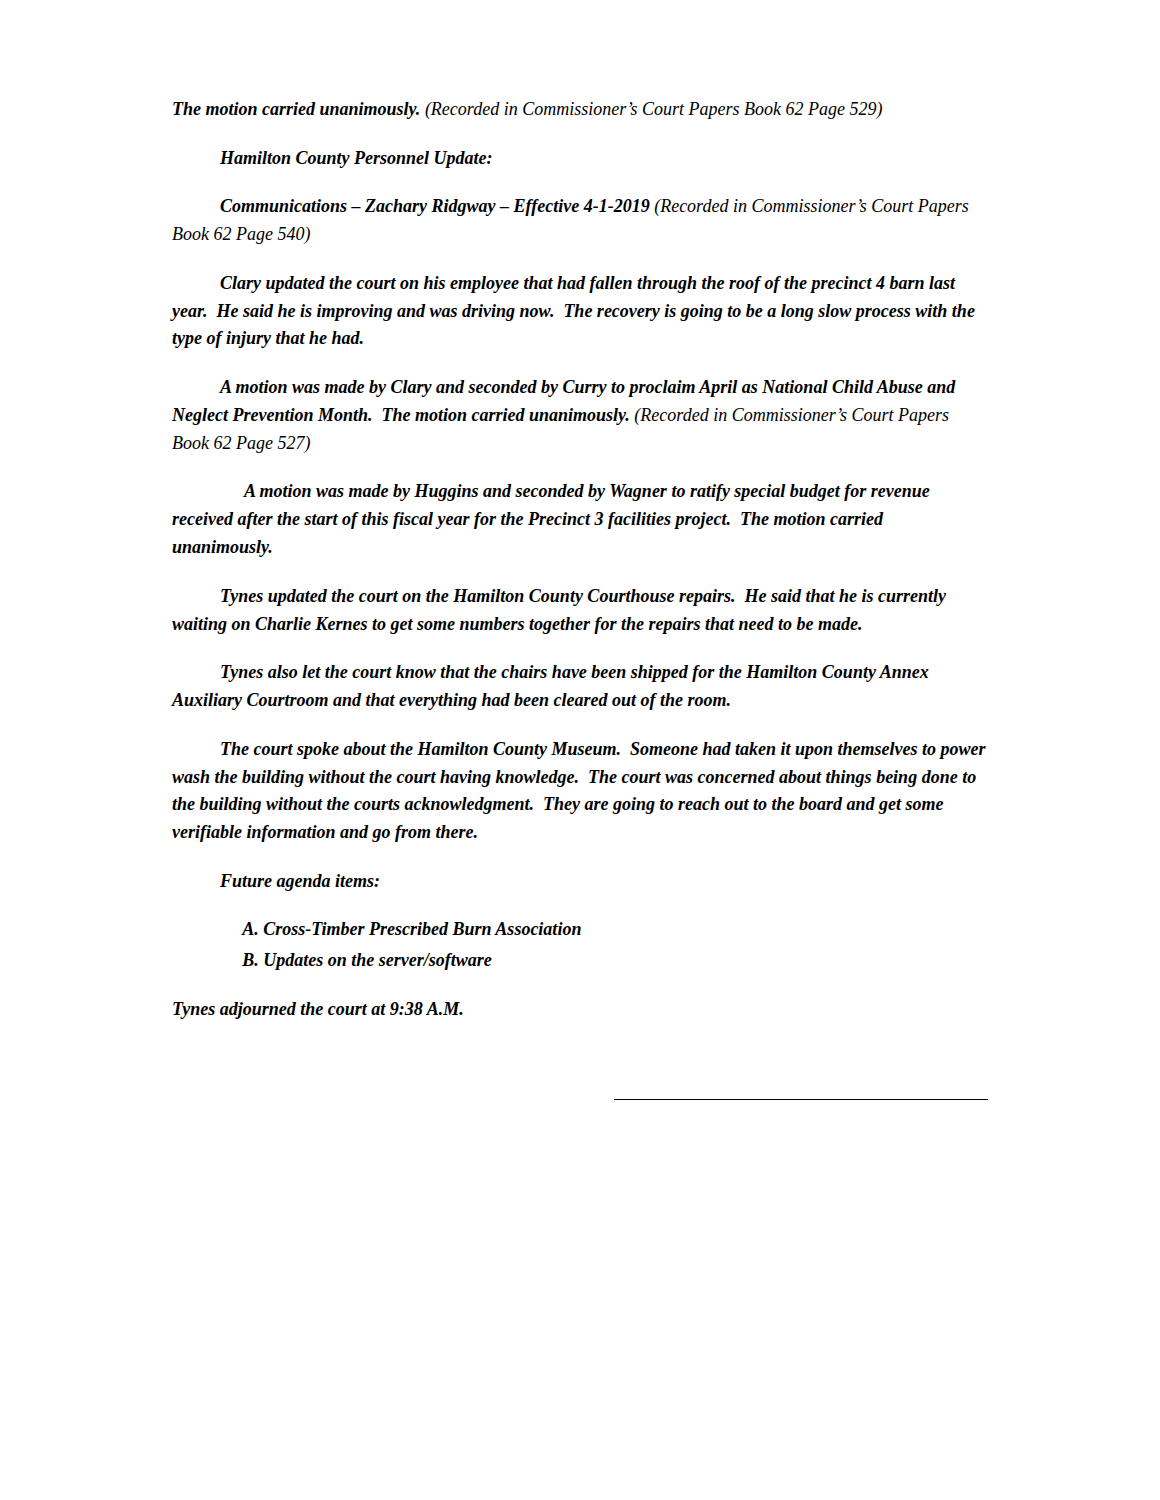The motion carried unanimously. (Recorded in Commissioner’s Court Papers Book 62 Page 529)
Hamilton County Personnel Update:
Communications – Zachary Ridgway – Effective 4-1-2019 (Recorded in Commissioner’s Court Papers Book 62 Page 540)
Clary updated the court on his employee that had fallen through the roof of the precinct 4 barn last year. He said he is improving and was driving now. The recovery is going to be a long slow process with the type of injury that he had.
A motion was made by Clary and seconded by Curry to proclaim April as National Child Abuse and Neglect Prevention Month. The motion carried unanimously. (Recorded in Commissioner’s Court Papers Book 62 Page 527)
A motion was made by Huggins and seconded by Wagner to ratify special budget for revenue received after the start of this fiscal year for the Precinct 3 facilities project. The motion carried unanimously.
Tynes updated the court on the Hamilton County Courthouse repairs. He said that he is currently waiting on Charlie Kernes to get some numbers together for the repairs that need to be made.
Tynes also let the court know that the chairs have been shipped for the Hamilton County Annex Auxiliary Courtroom and that everything had been cleared out of the room.
The court spoke about the Hamilton County Museum. Someone had taken it upon themselves to power wash the building without the court having knowledge. The court was concerned about things being done to the building without the courts acknowledgment. They are going to reach out to the board and get some verifiable information and go from there.
Future agenda items:
Cross-Timber Prescribed Burn Association
Updates on the server/software
Tynes adjourned the court at 9:38 A.M.